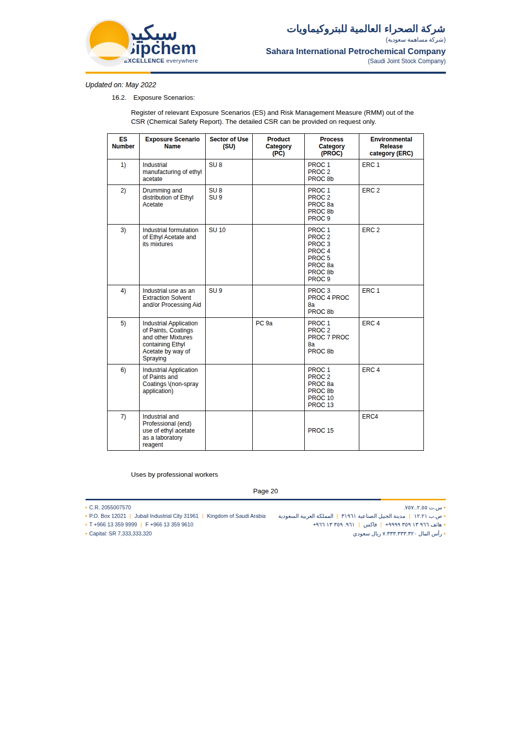سبكيم
Sipchem
EXCELLENCE everywhere
شركة الصحراء العالمية للبتروكيماويات
(شركة مساهمة سعودية)
Sahara International Petrochemical Company
(Saudi Joint Stock Company)
Updated on: May 2022
16.2. Exposure Scenarios:
Register of relevant Exposure Scenarios (ES) and Risk Management Measure (RMM) out of the CSR (Chemical Safety Report). The detailed CSR can be provided on request only.
| ES Number | Exposure Scenario Name | Sector of Use (SU) | Product Category (PC) | Process Category (PROC) | Environmental Release category (ERC) |
| --- | --- | --- | --- | --- | --- |
| 1) | Industrial manufacturing of ethyl acetate | SU 8 | | PROC 1 PROC 2 PROC 8b | ERC 1 |
| 2) | Drumming and distribution of Ethyl Acetate | SU 8 SU 9 | | PROC 1 PROC 2 PROC 8a PROC 8b PROC 9 | ERC 2 |
| 3) | Industrial formulation of Ethyl Acetate and its mixtures | SU 10 | | PROC 1 PROC 2 PROC 3 PROC 4 PROC 5 PROC 8a PROC 8b PROC 9 | ERC 2 |
| 4) | Industrial use as an Extraction Solvent and/or Processing Aid | SU 9 | | PROC 3 PROC 4 PROC 8a PROC 8b | ERC 1 |
| 5) | Industrial Application of Paints, Coatings and other Mixtures containing Ethyl Acetate by way of Spraying | | PC 9a | PROC 1 PROC 2 PROC 7 PROC 8a PROC 8b | ERC 4 |
| 6) | Industrial Application of Paints and Coatings \(non-spray application) | | | PROC 1 PROC 2 PROC 8a PROC 8b PROC 10 PROC 13 | ERC 4 |
| 7) | Industrial and Professional (end) use of ethyl acetate as a laboratory reagent | | | PROC 15 | ERC4 |
Uses by professional workers
Page 20
C.R. 2055007570
P.O. Box 12021 | Jubail Industrial City 31961 | Kingdom of Saudi Arabia
T +966 13 359 9999 | F +966 13 359 9610
Capital: SR 7,333,333,320
س.ت ٢.٥٥..٧٥٧.
ص.ب ١٢.٢١ | مدينة الجبيل الصناعية ٣١٩٦١ | المملكة العربية السعودية
هاتف ٩٦٦ ١٣ ٣٥٩ ٩٩٩٩+ | فاكس | ٩٦١. ٣٥٩ ١٣ ٩٦٦+
رأس المال ٧.٣٣٣.٣٣٣.٣٢٠ ريال سعودي